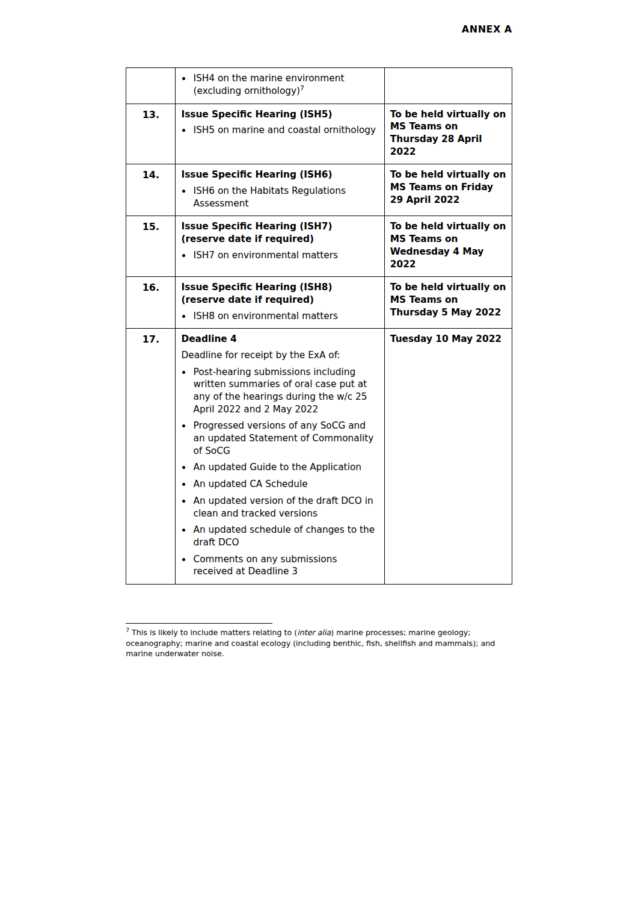ANNEX A
| | ISH4 on the marine environment (excluding ornithology) 7 | |
| 13. | Issue Specific Hearing (ISH5) ISH5 on marine and coastal ornithology | To be held virtually on MS Teams on Thursday 28 April 2022 |
| 14. | Issue Specific Hearing (ISH6) ISH6 on the Habitats Regulations Assessment | To be held virtually on MS Teams on Friday 29 April 2022 |
| 15. | Issue Specific Hearing (ISH7) (reserve date if required) ISH7 on environmental matters | To be held virtually on MS Teams on Wednesday 4 May 2022 |
| 16. | Issue Specific Hearing (ISH8) (reserve date if required) ISH8 on environmental matters | To be held virtually on MS Teams on Thursday 5 May 2022 |
| 17. | Deadline 4 Deadline for receipt by the ExA of: Post-hearing submissions including written summaries of oral case put at any of the hearings during the w/c 25 April 2022 and 2 May 2022 Progressed versions of any SoCG and an updated Statement of Commonality of SoCG An updated Guide to the Application An updated CA Schedule An updated version of the draft DCO in clean and tracked versions An updated schedule of changes to the draft DCO Comments on any submissions received at Deadline 3 | Tuesday 10 May 2022 |
7 This is likely to include matters relating to (inter alia) marine processes; marine geology; oceanography; marine and coastal ecology (including benthic, fish, shellfish and mammals); and marine underwater noise.